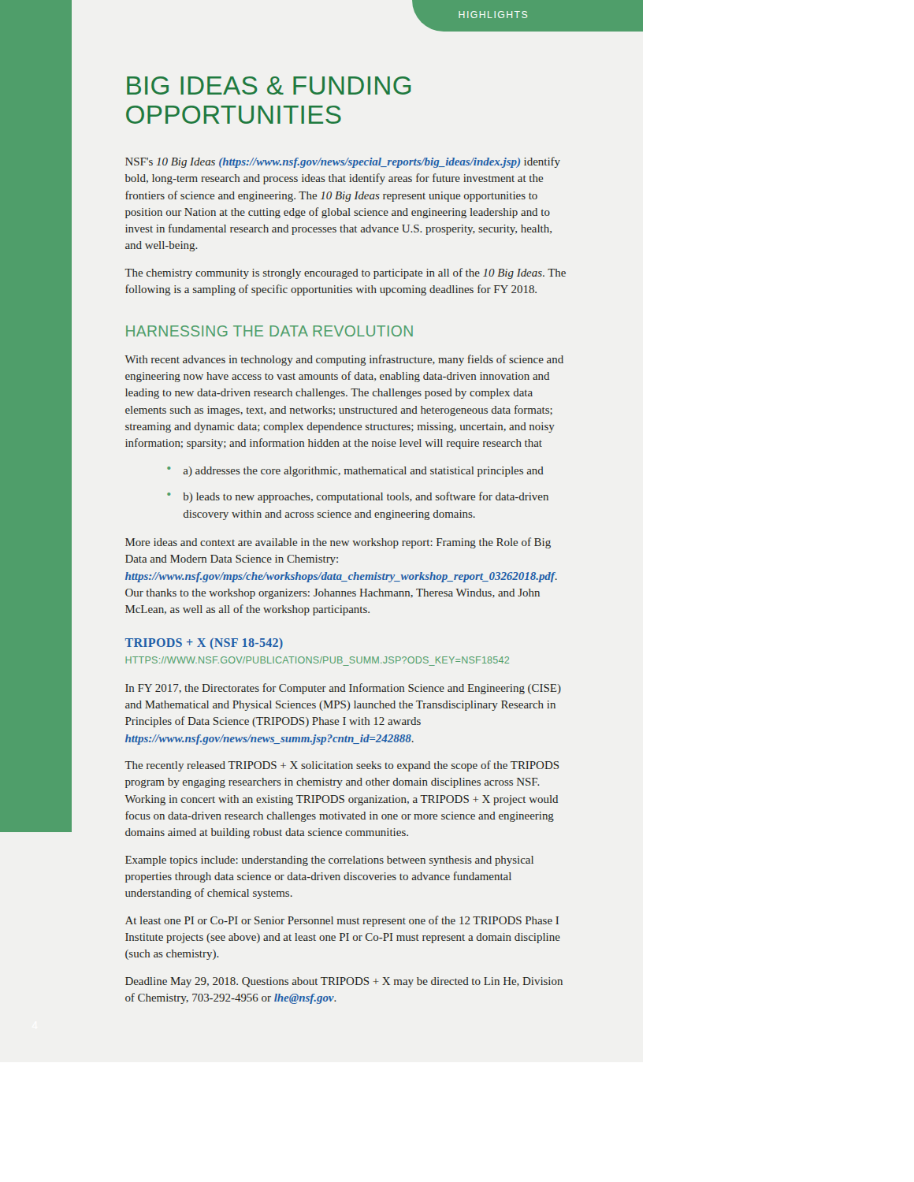HIGHLIGHTS
BIG IDEAS & FUNDING OPPORTUNITIES
NSF's 10 Big Ideas (https://www.nsf.gov/news/special_reports/big_ideas/index.jsp) identify bold, long-term research and process ideas that identify areas for future investment at the frontiers of science and engineering. The 10 Big Ideas represent unique opportunities to position our Nation at the cutting edge of global science and engineering leadership and to invest in fundamental research and processes that advance U.S. prosperity, security, health, and well-being.
The chemistry community is strongly encouraged to participate in all of the 10 Big Ideas. The following is a sampling of specific opportunities with upcoming deadlines for FY 2018.
HARNESSING THE DATA REVOLUTION
With recent advances in technology and computing infrastructure, many fields of science and engineering now have access to vast amounts of data, enabling data-driven innovation and leading to new data-driven research challenges. The challenges posed by complex data elements such as images, text, and networks; unstructured and heterogeneous data formats; streaming and dynamic data; complex dependence structures; missing, uncertain, and noisy information; sparsity; and information hidden at the noise level will require research that
a) addresses the core algorithmic, mathematical and statistical principles and
b) leads to new approaches, computational tools, and software for data-driven discovery within and across science and engineering domains.
More ideas and context are available in the new workshop report: Framing the Role of Big Data and Modern Data Science in Chemistry: https://www.nsf.gov/mps/che/workshops/data_chemistry_workshop_report_03262018.pdf. Our thanks to the workshop organizers: Johannes Hachmann, Theresa Windus, and John McLean, as well as all of the workshop participants.
TRIPODS + X (NSF 18-542)
HTTPS://WWW.NSF.GOV/PUBLICATIONS/PUB_SUMM.JSP?ODS_KEY=NSF18542
In FY 2017, the Directorates for Computer and Information Science and Engineering (CISE) and Mathematical and Physical Sciences (MPS) launched the Transdisciplinary Research in Principles of Data Science (TRIPODS) Phase I with 12 awards https://www.nsf.gov/news/news_summ.jsp?cntn_id=242888.
The recently released TRIPODS + X solicitation seeks to expand the scope of the TRIPODS program by engaging researchers in chemistry and other domain disciplines across NSF. Working in concert with an existing TRIPODS organization, a TRIPODS + X project would focus on data-driven research challenges motivated in one or more science and engineering domains aimed at building robust data science communities.
Example topics include: understanding the correlations between synthesis and physical properties through data science or data-driven discoveries to advance fundamental understanding of chemical systems.
At least one PI or Co-PI or Senior Personnel must represent one of the 12 TRIPODS Phase I Institute projects (see above) and at least one PI or Co-PI must represent a domain discipline (such as chemistry).
Deadline May 29, 2018. Questions about TRIPODS + X may be directed to Lin He, Division of Chemistry, 703-292-4956 or lhe@nsf.gov.
4